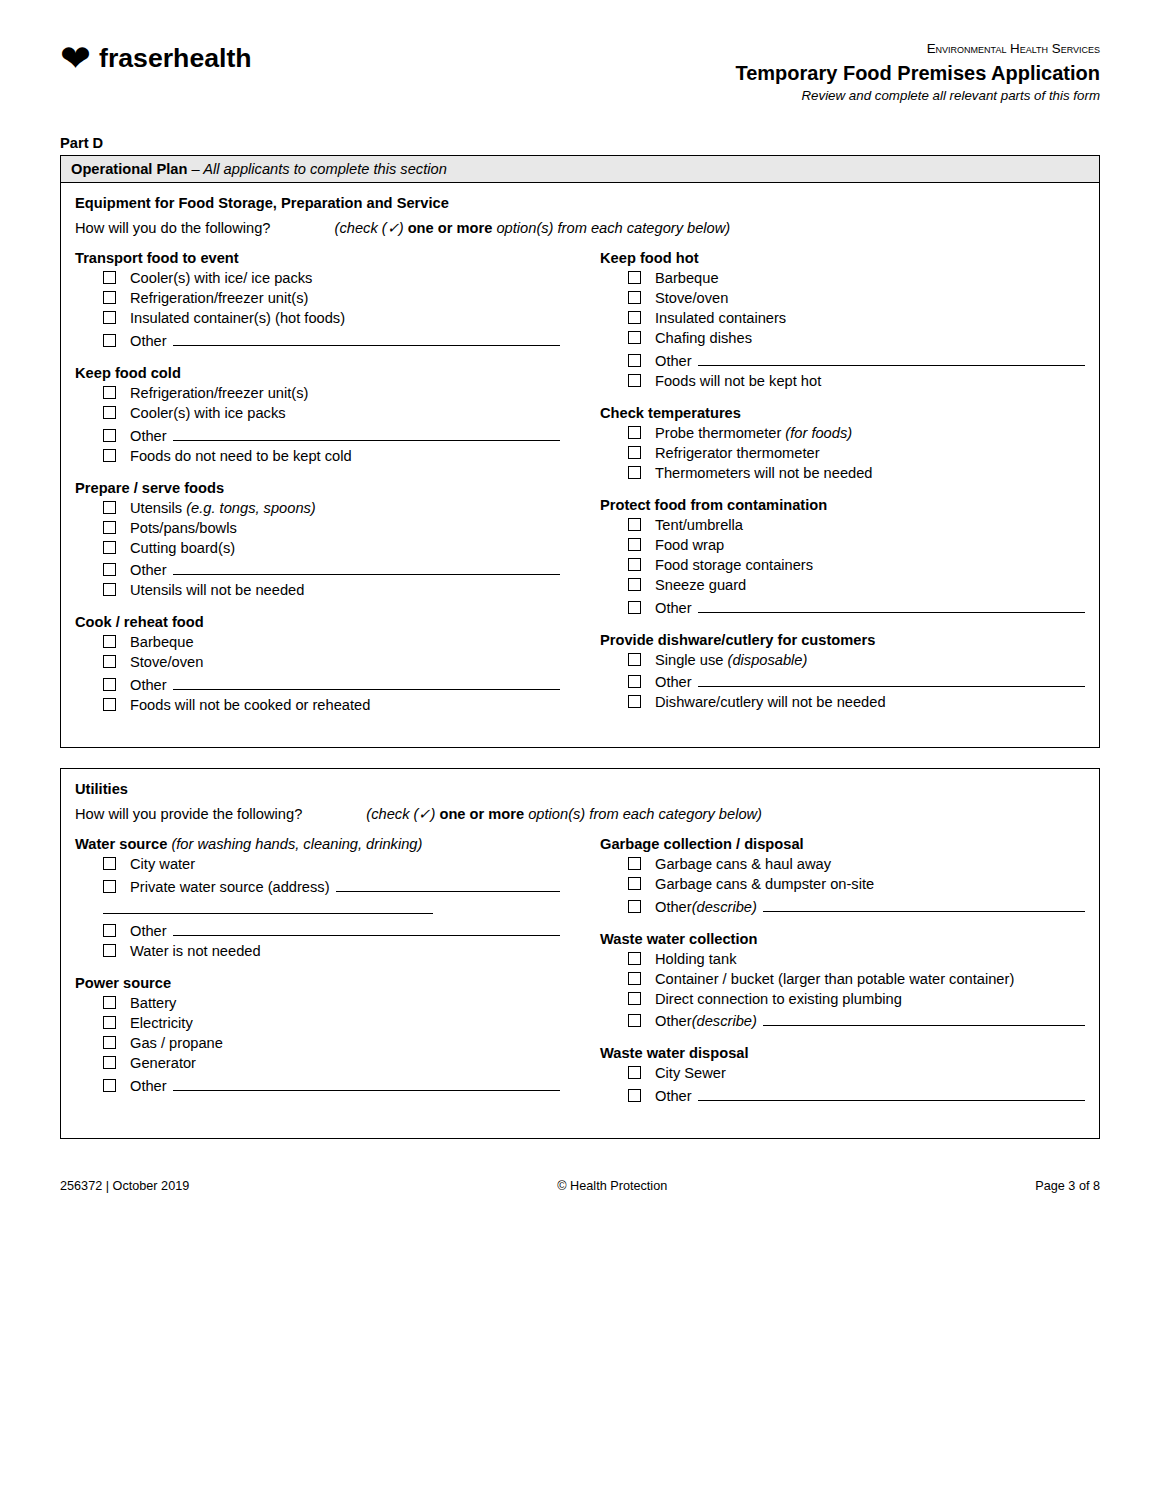❤ fraserhealth
Environmental Health Services
Temporary Food Premises Application
Review and complete all relevant parts of this form
Part D
Operational Plan – All applicants to complete this section
Equipment for Food Storage, Preparation and Service
How will you do the following? (check (✓) one or more option(s) from each category below)
Transport food to event
Cooler(s) with ice/ ice packs
Refrigeration/freezer unit(s)
Insulated container(s) (hot foods)
Other
Keep food cold
Refrigeration/freezer unit(s)
Cooler(s) with ice packs
Other
Foods do not need to be kept cold
Prepare / serve foods
Utensils (e.g. tongs, spoons)
Pots/pans/bowls
Cutting board(s)
Other
Utensils will not be needed
Cook / reheat food
Barbeque
Stove/oven
Other
Foods will not be cooked or reheated
Keep food hot
Barbeque
Stove/oven
Insulated containers
Chafing dishes
Other
Foods will not be kept hot
Check temperatures
Probe thermometer (for foods)
Refrigerator thermometer
Thermometers will not be needed
Protect food from contamination
Tent/umbrella
Food wrap
Food storage containers
Sneeze guard
Other
Provide dishware/cutlery for customers
Single use (disposable)
Other
Dishware/cutlery will not be needed
Utilities
How will you provide the following? (check (✓) one or more option(s) from each category below)
Water source (for washing hands, cleaning, drinking)
City water
Private water source (address)
Other
Water is not needed
Power source
Battery
Electricity
Gas / propane
Generator
Other
Garbage collection / disposal
Garbage cans & haul away
Garbage cans & dumpster on-site
Other (describe)
Waste water collection
Holding tank
Container / bucket (larger than potable water container)
Direct connection to existing plumbing
Other (describe)
Waste water disposal
City Sewer
Other
256372 | October 2019
© Health Protection
Page 3 of 8